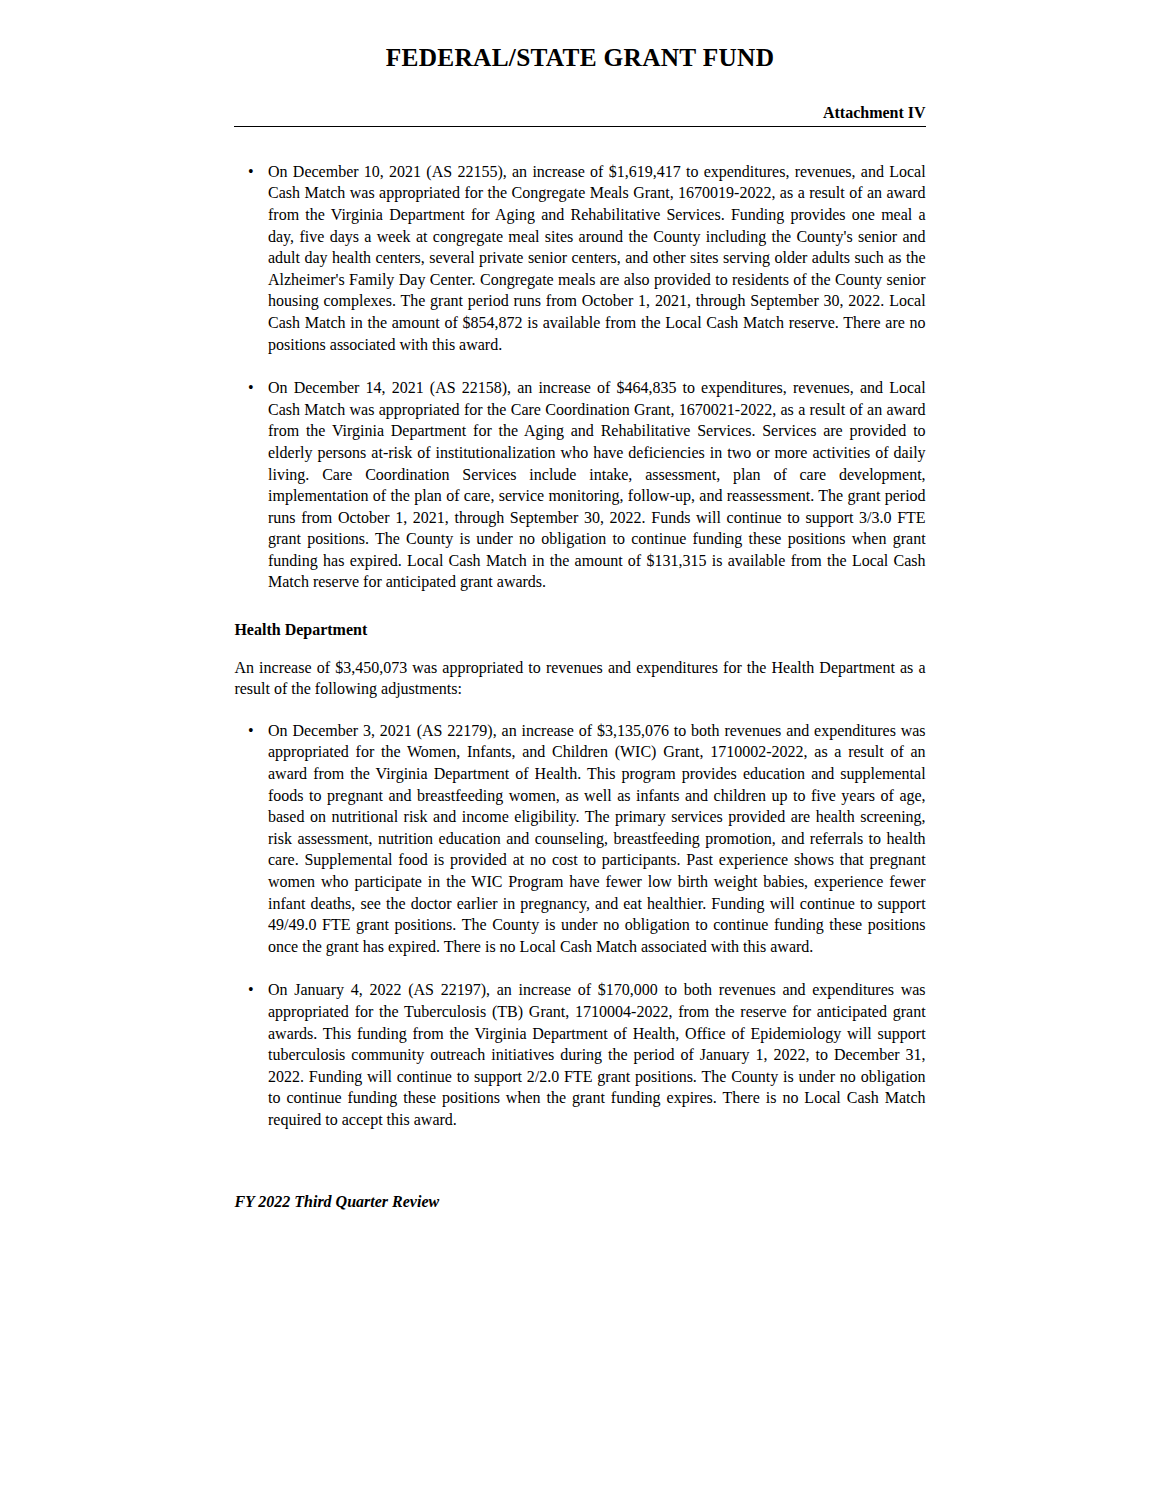FEDERAL/STATE GRANT FUND
Attachment IV
On December 10, 2021 (AS 22155), an increase of $1,619,417 to expenditures, revenues, and Local Cash Match was appropriated for the Congregate Meals Grant, 1670019-2022, as a result of an award from the Virginia Department for Aging and Rehabilitative Services. Funding provides one meal a day, five days a week at congregate meal sites around the County including the County's senior and adult day health centers, several private senior centers, and other sites serving older adults such as the Alzheimer's Family Day Center. Congregate meals are also provided to residents of the County senior housing complexes. The grant period runs from October 1, 2021, through September 30, 2022. Local Cash Match in the amount of $854,872 is available from the Local Cash Match reserve. There are no positions associated with this award.
On December 14, 2021 (AS 22158), an increase of $464,835 to expenditures, revenues, and Local Cash Match was appropriated for the Care Coordination Grant, 1670021-2022, as a result of an award from the Virginia Department for the Aging and Rehabilitative Services. Services are provided to elderly persons at-risk of institutionalization who have deficiencies in two or more activities of daily living. Care Coordination Services include intake, assessment, plan of care development, implementation of the plan of care, service monitoring, follow-up, and reassessment. The grant period runs from October 1, 2021, through September 30, 2022. Funds will continue to support 3/3.0 FTE grant positions. The County is under no obligation to continue funding these positions when grant funding has expired. Local Cash Match in the amount of $131,315 is available from the Local Cash Match reserve for anticipated grant awards.
Health Department
An increase of $3,450,073 was appropriated to revenues and expenditures for the Health Department as a result of the following adjustments:
On December 3, 2021 (AS 22179), an increase of $3,135,076 to both revenues and expenditures was appropriated for the Women, Infants, and Children (WIC) Grant, 1710002-2022, as a result of an award from the Virginia Department of Health. This program provides education and supplemental foods to pregnant and breastfeeding women, as well as infants and children up to five years of age, based on nutritional risk and income eligibility. The primary services provided are health screening, risk assessment, nutrition education and counseling, breastfeeding promotion, and referrals to health care. Supplemental food is provided at no cost to participants. Past experience shows that pregnant women who participate in the WIC Program have fewer low birth weight babies, experience fewer infant deaths, see the doctor earlier in pregnancy, and eat healthier. Funding will continue to support 49/49.0 FTE grant positions. The County is under no obligation to continue funding these positions once the grant has expired. There is no Local Cash Match associated with this award.
On January 4, 2022 (AS 22197), an increase of $170,000 to both revenues and expenditures was appropriated for the Tuberculosis (TB) Grant, 1710004-2022, from the reserve for anticipated grant awards. This funding from the Virginia Department of Health, Office of Epidemiology will support tuberculosis community outreach initiatives during the period of January 1, 2022, to December 31, 2022. Funding will continue to support 2/2.0 FTE grant positions. The County is under no obligation to continue funding these positions when the grant funding expires. There is no Local Cash Match required to accept this award.
FY 2022 Third Quarter Review